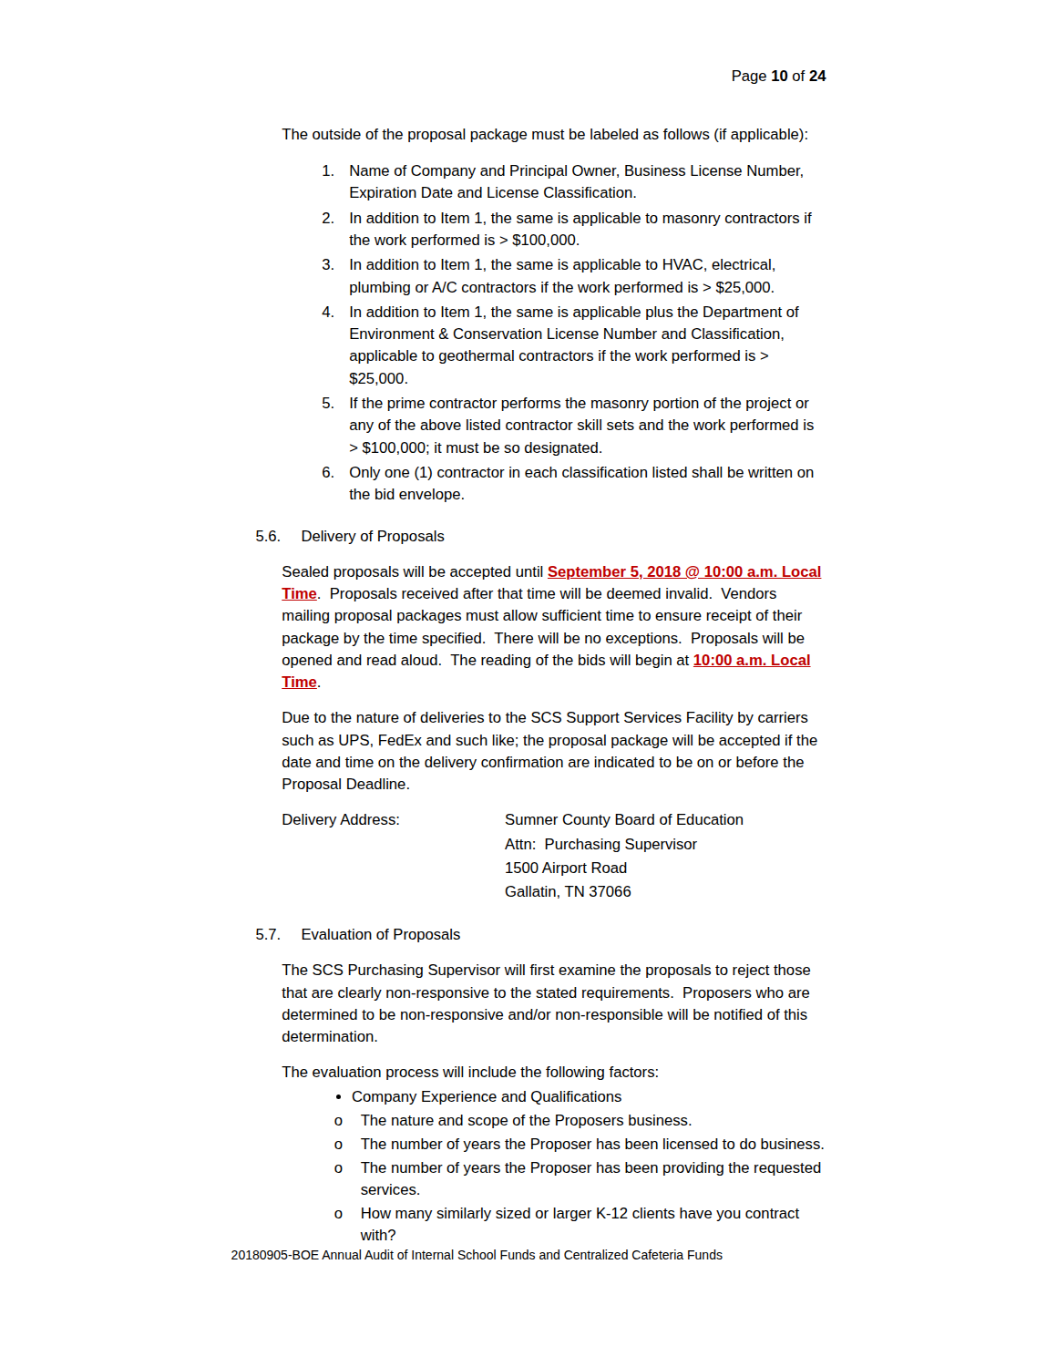Page 10 of 24
The outside of the proposal package must be labeled as follows (if applicable):
Name of Company and Principal Owner, Business License Number, Expiration Date and License Classification.
In addition to Item 1, the same is applicable to masonry contractors if the work performed is > $100,000.
In addition to Item 1, the same is applicable to HVAC, electrical, plumbing or A/C contractors if the work performed is > $25,000.
In addition to Item 1, the same is applicable plus the Department of Environment & Conservation License Number and Classification, applicable to geothermal contractors if the work performed is > $25,000.
If the prime contractor performs the masonry portion of the project or any of the above listed contractor skill sets and the work performed is > $100,000; it must be so designated.
Only one (1) contractor in each classification listed shall be written on the bid envelope.
5.6.
Delivery of Proposals
Sealed proposals will be accepted until September 5, 2018 @ 10:00 a.m. Local Time. Proposals received after that time will be deemed invalid. Vendors mailing proposal packages must allow sufficient time to ensure receipt of their package by the time specified. There will be no exceptions. Proposals will be opened and read aloud. The reading of the bids will begin at 10:00 a.m. Local Time.
Due to the nature of deliveries to the SCS Support Services Facility by carriers such as UPS, FedEx and such like; the proposal package will be accepted if the date and time on the delivery confirmation are indicated to be on or before the Proposal Deadline.
| Delivery Address: | Sumner County Board of Education |
| | Attn: Purchasing Supervisor |
| | 1500 Airport Road |
| | Gallatin, TN 37066 |
5.7.
Evaluation of Proposals
The SCS Purchasing Supervisor will first examine the proposals to reject those that are clearly non-responsive to the stated requirements. Proposers who are determined to be non-responsive and/or non-responsible will be notified of this determination.
The evaluation process will include the following factors:
Company Experience and Qualifications
The nature and scope of the Proposers business.
The number of years the Proposer has been licensed to do business.
The number of years the Proposer has been providing the requested services.
How many similarly sized or larger K-12 clients have you contract with?
20180905-BOE Annual Audit of Internal School Funds and Centralized Cafeteria Funds